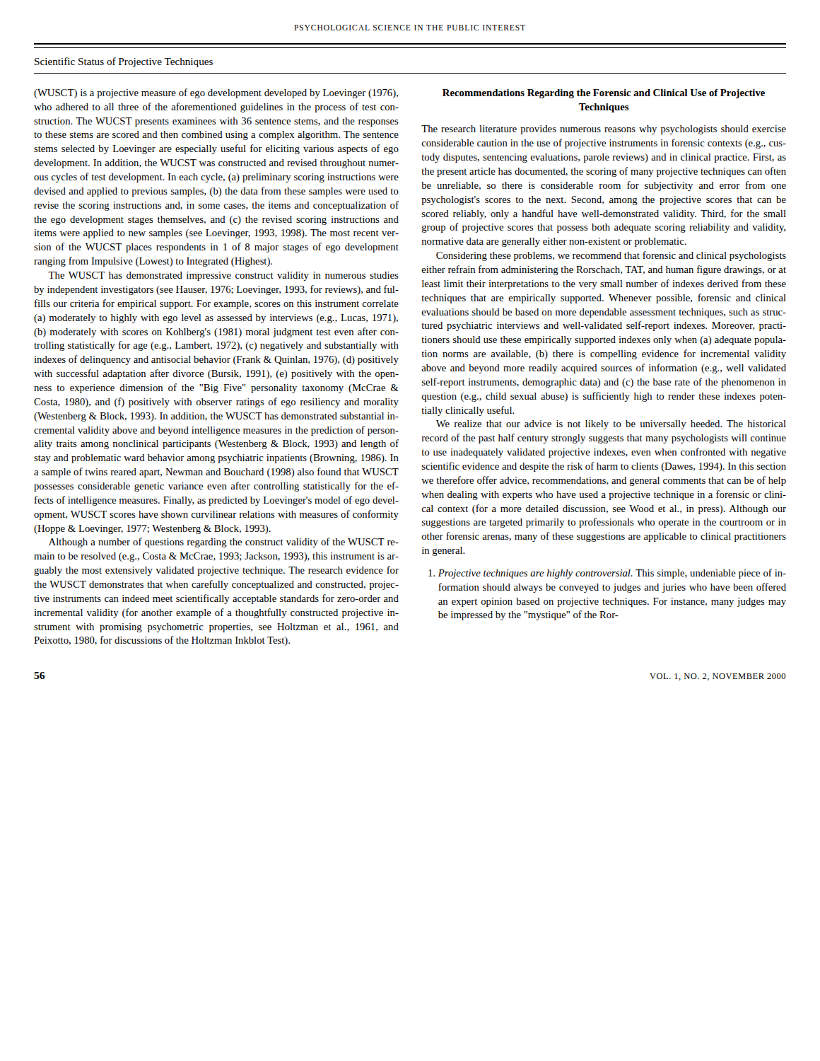Psychological Science in the Public Interest
Scientific Status of Projective Techniques
(WUSCT) is a projective measure of ego development developed by Loevinger (1976), who adhered to all three of the aforementioned guidelines in the process of test construction. The WUCST presents examinees with 36 sentence stems, and the responses to these stems are scored and then combined using a complex algorithm. The sentence stems selected by Loevinger are especially useful for eliciting various aspects of ego development. In addition, the WUCST was constructed and revised throughout numerous cycles of test development. In each cycle, (a) preliminary scoring instructions were devised and applied to previous samples, (b) the data from these samples were used to revise the scoring instructions and, in some cases, the items and conceptualization of the ego development stages themselves, and (c) the revised scoring instructions and items were applied to new samples (see Loevinger, 1993, 1998). The most recent version of the WUCST places respondents in 1 of 8 major stages of ego development ranging from Impulsive (Lowest) to Integrated (Highest).
The WUSCT has demonstrated impressive construct validity in numerous studies by independent investigators (see Hauser, 1976; Loevinger, 1993, for reviews), and fulfills our criteria for empirical support. For example, scores on this instrument correlate (a) moderately to highly with ego level as assessed by interviews (e.g., Lucas, 1971), (b) moderately with scores on Kohlberg's (1981) moral judgment test even after controlling statistically for age (e.g., Lambert, 1972), (c) negatively and substantially with indexes of delinquency and antisocial behavior (Frank & Quinlan, 1976), (d) positively with successful adaptation after divorce (Bursik, 1991), (e) positively with the openness to experience dimension of the "Big Five" personality taxonomy (McCrae & Costa, 1980), and (f) positively with observer ratings of ego resiliency and morality (Westenberg & Block, 1993). In addition, the WUSCT has demonstrated substantial incremental validity above and beyond intelligence measures in the prediction of personality traits among nonclinical participants (Westenberg & Block, 1993) and length of stay and problematic ward behavior among psychiatric inpatients (Browning, 1986). In a sample of twins reared apart, Newman and Bouchard (1998) also found that WUSCT possesses considerable genetic variance even after controlling statistically for the effects of intelligence measures. Finally, as predicted by Loevinger's model of ego development, WUSCT scores have shown curvilinear relations with measures of conformity (Hoppe & Loevinger, 1977; Westenberg & Block, 1993).
Although a number of questions regarding the construct validity of the WUSCT remain to be resolved (e.g., Costa & McCrae, 1993; Jackson, 1993), this instrument is arguably the most extensively validated projective technique. The research evidence for the WUSCT demonstrates that when carefully conceptualized and constructed, projective instruments can indeed meet scientifically acceptable standards for zero-order and incremental validity (for another example of a thoughtfully constructed projective instrument with promising psychometric properties, see Holtzman et al., 1961, and Peixotto, 1980, for discussions of the Holtzman Inkblot Test).
Recommendations Regarding the Forensic and Clinical Use of Projective Techniques
The research literature provides numerous reasons why psychologists should exercise considerable caution in the use of projective instruments in forensic contexts (e.g., custody disputes, sentencing evaluations, parole reviews) and in clinical practice. First, as the present article has documented, the scoring of many projective techniques can often be unreliable, so there is considerable room for subjectivity and error from one psychologist's scores to the next. Second, among the projective scores that can be scored reliably, only a handful have well-demonstrated validity. Third, for the small group of projective scores that possess both adequate scoring reliability and validity, normative data are generally either non-existent or problematic.
Considering these problems, we recommend that forensic and clinical psychologists either refrain from administering the Rorschach, TAT, and human figure drawings, or at least limit their interpretations to the very small number of indexes derived from these techniques that are empirically supported. Whenever possible, forensic and clinical evaluations should be based on more dependable assessment techniques, such as structured psychiatric interviews and well-validated self-report indexes. Moreover, practitioners should use these empirically supported indexes only when (a) adequate population norms are available, (b) there is compelling evidence for incremental validity above and beyond more readily acquired sources of information (e.g., well validated self-report instruments, demographic data) and (c) the base rate of the phenomenon in question (e.g., child sexual abuse) is sufficiently high to render these indexes potentially clinically useful.
We realize that our advice is not likely to be universally heeded. The historical record of the past half century strongly suggests that many psychologists will continue to use inadequately validated projective indexes, even when confronted with negative scientific evidence and despite the risk of harm to clients (Dawes, 1994). In this section we therefore offer advice, recommendations, and general comments that can be of help when dealing with experts who have used a projective technique in a forensic or clinical context (for a more detailed discussion, see Wood et al., in press). Although our suggestions are targeted primarily to professionals who operate in the courtroom or in other forensic arenas, many of these suggestions are applicable to clinical practitioners in general.
Projective techniques are highly controversial. This simple, undeniable piece of information should always be conveyed to judges and juries who have been offered an expert opinion based on projective techniques. For instance, many judges may be impressed by the "mystique" of the Ror-
56 VOL. 1, NO. 2, NOVEMBER 2000